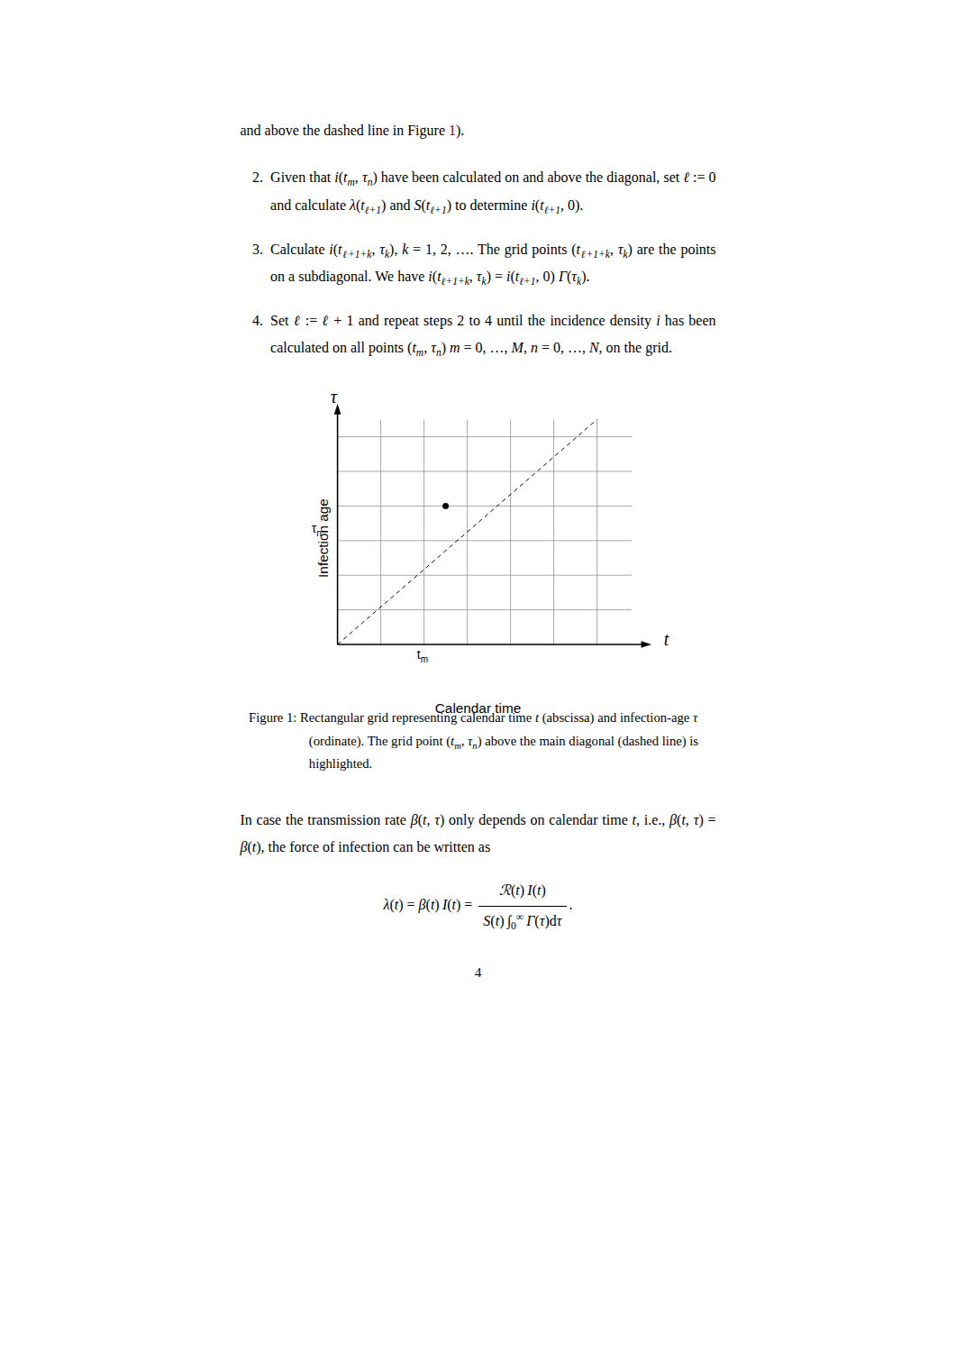and above the dashed line in Figure 1).
2. Given that i(tm, τn) have been calculated on and above the diagonal, set ℓ := 0 and calculate λ(tℓ+1) and S(tℓ+1) to determine i(tℓ+1, 0).
3. Calculate i(tℓ+1+k, τk), k = 1, 2, …. The grid points (tℓ+1+k, τk) are the points on a subdiagonal. We have i(tℓ+1+k, τk) = i(tℓ+1, 0) Γ(τk).
4. Set ℓ := ℓ + 1 and repeat steps 2 to 4 until the incidence density i has been calculated on all points (tm, τn) m = 0, …, M, n = 0, …, N, on the grid.
τ t τn tm Infection age Calendar time
Figure 1: Rectangular grid representing calendar time t (abscissa) and infection-age τ (ordinate). The grid point (tm, τn) above the main diagonal (dashed line) is highlighted.
In case the transmission rate β(t, τ) only depends on calendar time t, i.e., β(t, τ) = β(t), the force of infection can be written as
λ(t) = β(t) I(t) = ℛ(t) I(t) S(t) ∫0∞ Γ(τ)dτ .
4